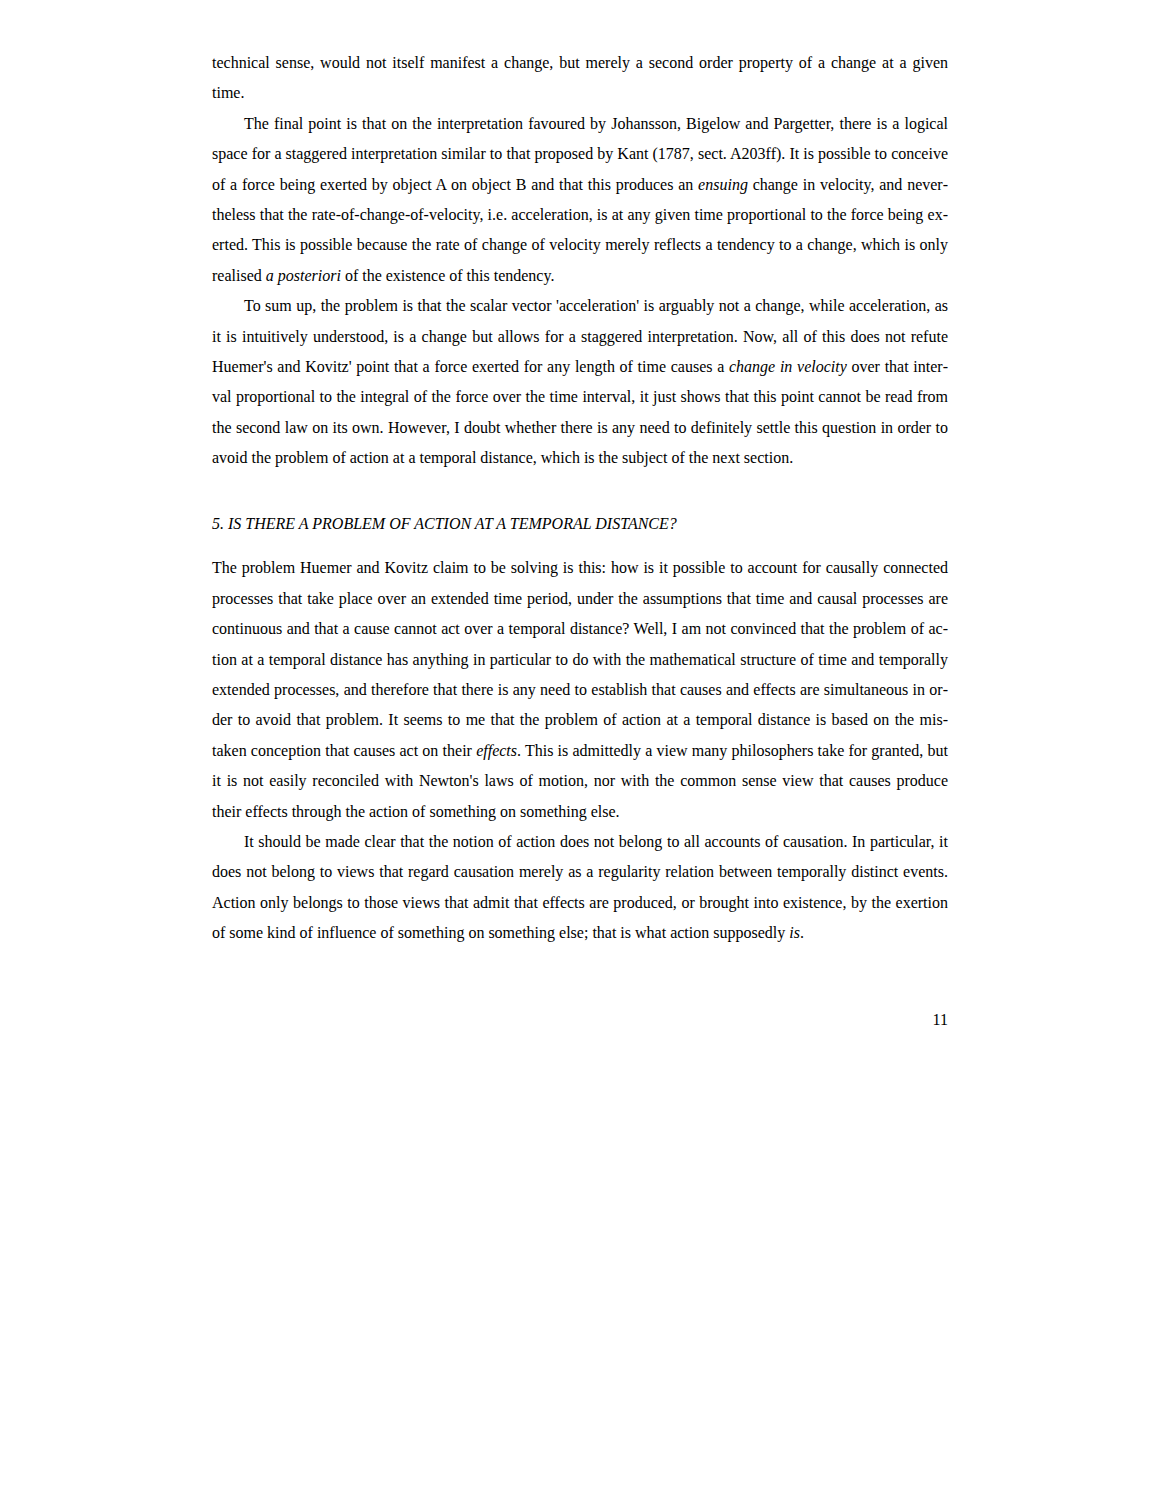technical sense, would not itself manifest a change, but merely a second order property of a change at a given time.
The final point is that on the interpretation favoured by Johansson, Bigelow and Pargetter, there is a logical space for a staggered interpretation similar to that proposed by Kant (1787, sect. A203ff). It is possible to conceive of a force being exerted by object A on object B and that this produces an ensuing change in velocity, and nevertheless that the rate-of-change-of-velocity, i.e. acceleration, is at any given time proportional to the force being exerted. This is possible because the rate of change of velocity merely reflects a tendency to a change, which is only realised a posteriori of the existence of this tendency.
To sum up, the problem is that the scalar vector 'acceleration' is arguably not a change, while acceleration, as it is intuitively understood, is a change but allows for a staggered interpretation. Now, all of this does not refute Huemer's and Kovitz' point that a force exerted for any length of time causes a change in velocity over that interval proportional to the integral of the force over the time interval, it just shows that this point cannot be read from the second law on its own. However, I doubt whether there is any need to definitely settle this question in order to avoid the problem of action at a temporal distance, which is the subject of the next section.
5. Is there a problem of action at a temporal distance?
The problem Huemer and Kovitz claim to be solving is this: how is it possible to account for causally connected processes that take place over an extended time period, under the assumptions that time and causal processes are continuous and that a cause cannot act over a temporal distance? Well, I am not convinced that the problem of action at a temporal distance has anything in particular to do with the mathematical structure of time and temporally extended processes, and therefore that there is any need to establish that causes and effects are simultaneous in order to avoid that problem. It seems to me that the problem of action at a temporal distance is based on the mistaken conception that causes act on their effects. This is admittedly a view many philosophers take for granted, but it is not easily reconciled with Newton's laws of motion, nor with the common sense view that causes produce their effects through the action of something on something else.
It should be made clear that the notion of action does not belong to all accounts of causation. In particular, it does not belong to views that regard causation merely as a regularity relation between temporally distinct events. Action only belongs to those views that admit that effects are produced, or brought into existence, by the exertion of some kind of influence of something on something else; that is what action supposedly is.
11